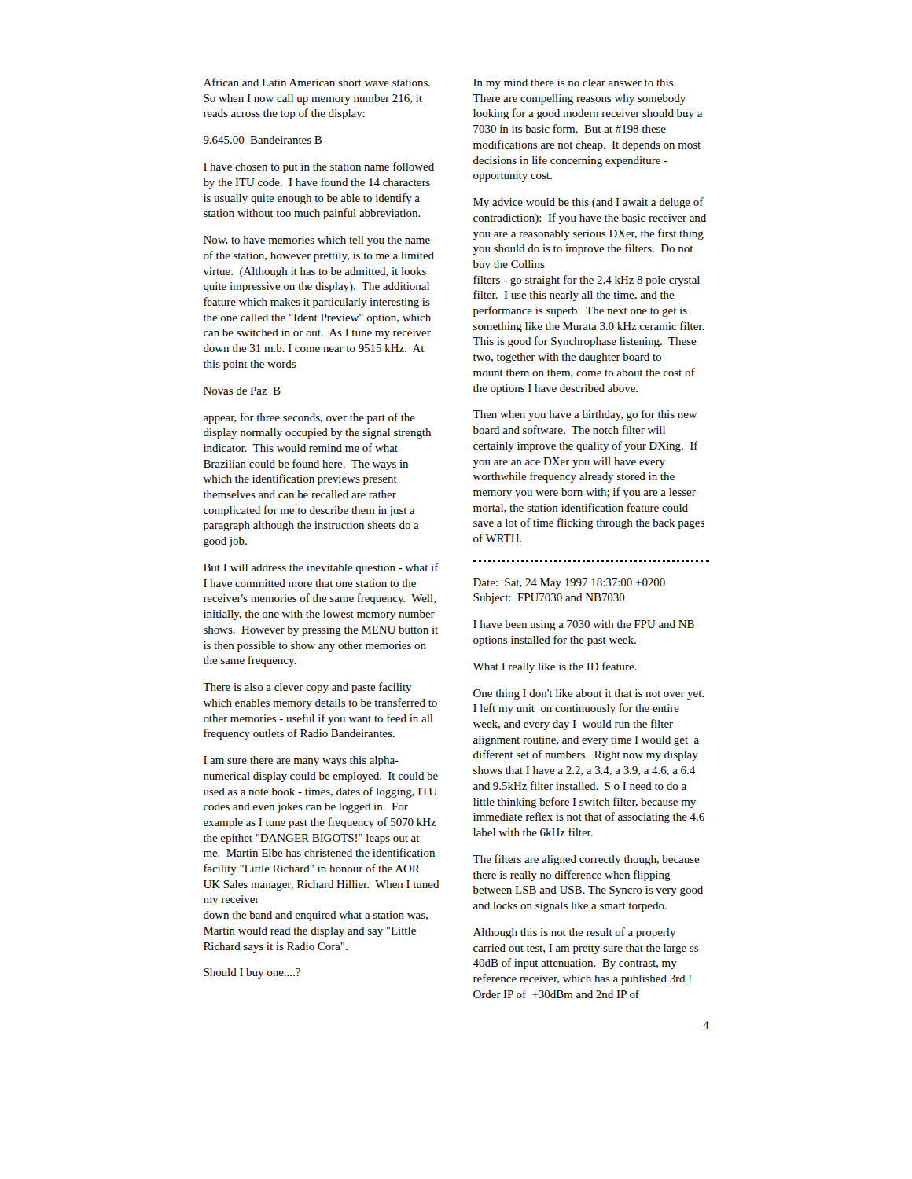African and Latin American short wave stations. So when I now call up memory number 216, it reads across the top of the display:
9.645.00 Bandeirantes B
I have chosen to put in the station name followed by the ITU code. I have found the 14 characters is usually quite enough to be able to identify a station without too much painful abbreviation.
Now, to have memories which tell you the name of the station, however prettily, is to me a limited virtue. (Although it has to be admitted, it looks quite impressive on the display). The additional feature which makes it particularly interesting is the one called the "Ident Preview" option, which can be switched in or out. As I tune my receiver down the 31 m.b. I come near to 9515 kHz. At this point the words
Novas de Paz B
appear, for three seconds, over the part of the display normally occupied by the signal strength indicator. This would remind me of what Brazilian could be found here. The ways in which the identification previews present themselves and can be recalled are rather complicated for me to describe them in just a paragraph although the instruction sheets do a good job.
But I will address the inevitable question - what if I have committed more that one station to the receiver's memories of the same frequency. Well, initially, the one with the lowest memory number shows. However by pressing the MENU button it is then possible to show any other memories on the same frequency.
There is also a clever copy and paste facility which enables memory details to be transferred to other memories - useful if you want to feed in all frequency outlets of Radio Bandeirantes.
I am sure there are many ways this alpha-numerical display could be employed. It could be used as a note book - times, dates of logging, ITU codes and even jokes can be logged in. For example as I tune past the frequency of 5070 kHz the epithet "DANGER BIGOTS!" leaps out at me. Martin Elbe has christened the identification facility "Little Richard" in honour of the AOR UK Sales manager, Richard Hillier. When I tuned my receiver
down the band and enquired what a station was, Martin would read the display and say "Little Richard says it is Radio Cora".
Should I buy one....?
In my mind there is no clear answer to this. There are compelling reasons why somebody looking for a good modern receiver should buy a 7030 in its basic form. But at #198 these modifications are not cheap. It depends on most decisions in life concerning expenditure - opportunity cost.
My advice would be this (and I await a deluge of contradiction): If you have the basic receiver and you are a reasonably serious DXer, the first thing you should do is to improve the filters. Do not buy the Collins
filters - go straight for the 2.4 kHz 8 pole crystal filter. I use this nearly all the time, and the performance is superb. The next one to get is something like the Murata 3.0 kHz ceramic filter. This is good for Synchrophase listening. These two, together with the daughter board to
mount them on them, come to about the cost of the options I have described above.
Then when you have a birthday, go for this new board and software. The notch filter will certainly improve the quality of your DXing. If you are an ace DXer you will have every worthwhile frequency already stored in the memory you were born with; if you are a lesser mortal, the station identification feature could save a lot of time flicking through the back pages of WRTH.
Date: Sat, 24 May 1997 18:37:00 +0200
Subject: FPU7030 and NB7030
I have been using a 7030 with the FPU and NB options installed for the past week.
What I really like is the ID feature.
One thing I don't like about it that is not over yet. I left my unit on continuously for the entire week, and every day I would run the filter alignment routine, and every time I would get a different set of numbers. Right now my display shows that I have a 2.2, a 3.4, a 3.9, a 4.6, a 6.4 and 9.5kHz filter installed. S o I need to do a little thinking before I switch filter, because my immediate reflex is not that of associating the 4.6 label with the 6kHz filter.
The filters are aligned correctly though, because there is really no difference when flipping between LSB and USB. The Syncro is very good and locks on signals like a smart torpedo.
Although this is not the result of a properly carried out test, I am pretty sure that the large ss 40dB of input attenuation. By contrast, my reference receiver, which has a published 3rd ! Order IP of +30dBm and 2nd IP of
4